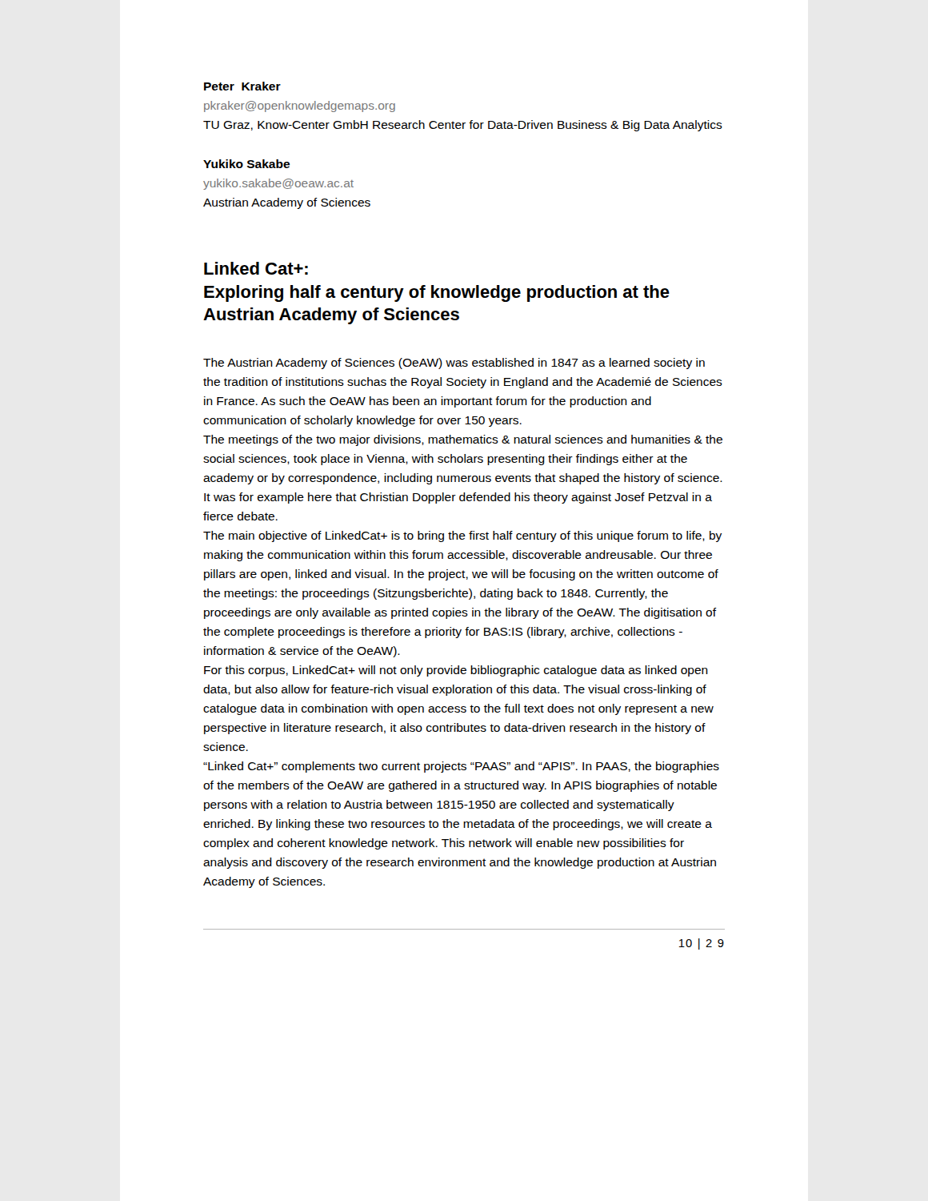Peter Kraker
pkraker@openknowledgemaps.org
TU Graz, Know-Center GmbH Research Center for Data-Driven Business & Big Data Analytics
Yukiko Sakabe
yukiko.sakabe@oeaw.ac.at
Austrian Academy of Sciences
Linked Cat+:
Exploring half a century of knowledge production at the Austrian Academy of Sciences
The Austrian Academy of Sciences (OeAW) was established in 1847 as a learned society in the tradition of institutions suchas the Royal Society in England and the Academié de Sciences in France. As such the OeAW has been an important forum for the production and communication of scholarly knowledge for over 150 years.
The meetings of the two major divisions, mathematics & natural sciences and humanities & the social sciences, took place in Vienna, with scholars presenting their findings either at the academy or by correspondence, including numerous events that shaped the history of science. It was for example here that Christian Doppler defended his theory against Josef Petzval in a fierce debate.
The main objective of LinkedCat+ is to bring the first half century of this unique forum to life, by making the communication within this forum accessible, discoverable andreusable. Our three pillars are open, linked and visual. In the project, we will be focusing on the written outcome of the meetings: the proceedings (Sitzungsberichte), dating back to 1848. Currently, the proceedings are only available as printed copies in the library of the OeAW. The digitisation of the complete proceedings is therefore a priority for BAS:IS (library, archive, collections -information & service of the OeAW).
For this corpus, LinkedCat+ will not only provide bibliographic catalogue data as linked open data, but also allow for feature-rich visual exploration of this data. The visual cross-linking of catalogue data in combination with open access to the full text does not only represent a new perspective in literature research, it also contributes to data-driven research in the history of science.
“Linked Cat+” complements two current projects “PAAS” and “APIS”. In PAAS, the biographies of the members of the OeAW are gathered in a structured way. In APIS biographies of notable persons with a relation to Austria between 1815-1950 are collected and systematically enriched. By linking these two resources to the metadata of the proceedings, we will create a complex and coherent knowledge network. This network will enable new possibilities for analysis and discovery of the research environment and the knowledge production at Austrian Academy of Sciences.
10 | 2 9